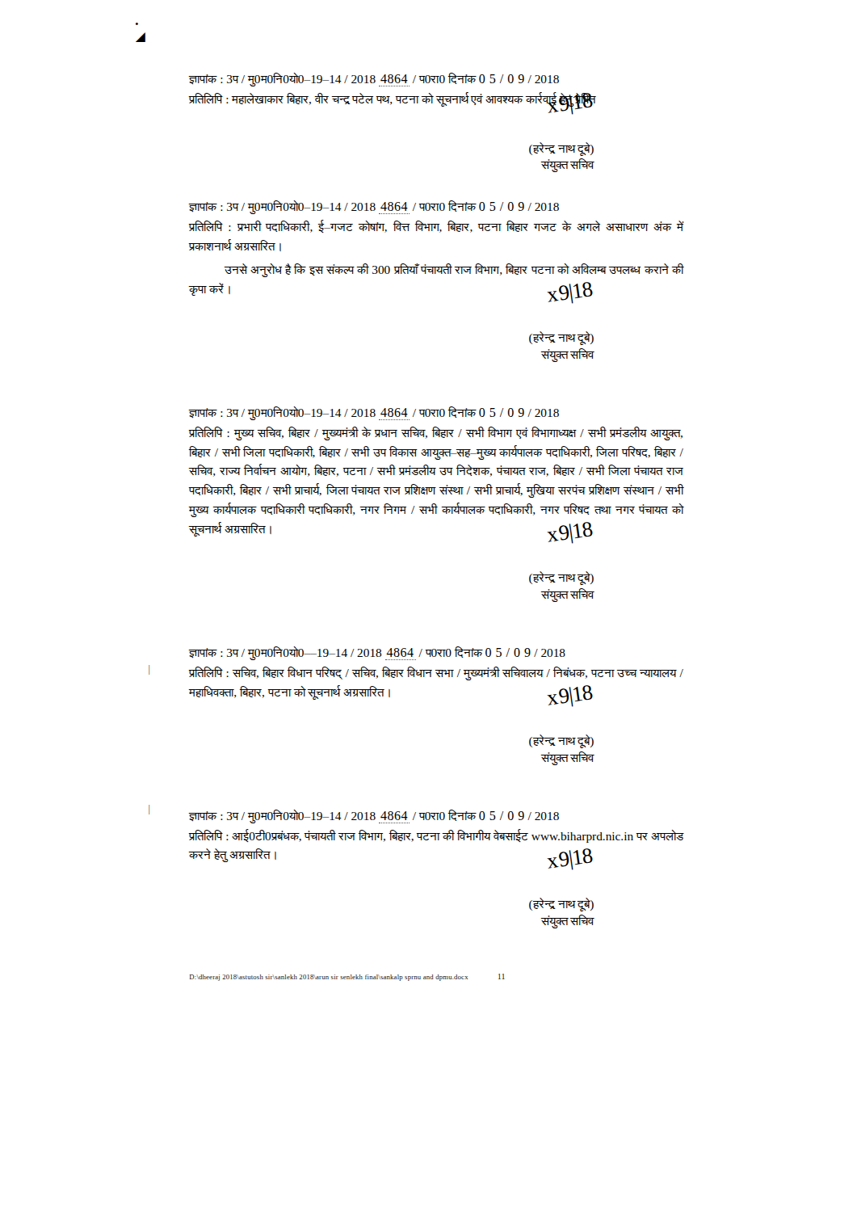• ◢
| |
ज्ञापांक : 3प / मु0म0नि0यो0–19–14 / 2018 4864 / प0रा0 दिनांक 0 5 / 0 9 / 2018
प्रतिलिपि : महालेखाकार बिहार, वीर चन्द्र पटेल पथ, पटना को सूचनार्थ एवं आवश्यक कार्रवाई हेतु प्रेषित
 x  9|18 (हरेन्द्र नाथ दूबे)    संयुक्त सचिव
ज्ञापांक : 3प / मु0म0नि0यो0–19–14 / 2018 4864 / प0रा0 दिनांक 0 5 / 0 9 / 2018
प्रतिलिपि : प्रभारी पदाधिकारी, ई–गजट कोषांग, वित्त विभाग, बिहार, पटना बिहार गजट के अगले असाधारण अंक में प्रकाशनार्थ अग्रसारित।
उनसे अनुरोध है कि इस संकल्प की 300 प्रतियाँ पंचायती राज विभाग, बिहार पटना को अविलम्ब उपलब्ध कराने की कृपा करें।
 x  9|18 (हरेन्द्र नाथ दूबे) संयुक्त सचिव   
ज्ञापांक : 3प / मु0म0नि0यो0–19–14 / 2018 4864 / प0रा0 दिनांक 0 5 / 0 9 / 2018
प्रतिलिपि : मुख्य सचिव, बिहार / मुख्यमंत्री के प्रधान सचिव, बिहार / सभी विभाग एवं विभागाध्यक्ष / सभी प्रमंडलीय आयुक्त, बिहार / सभी जिला पदाधिकारी, बिहार / सभी उप विकास आयुक्त–सह–मुख्य कार्यपालक पदाधिकारी, जिला परिषद, बिहार / सचिव, राज्य निर्वाचन आयोग, बिहार, पटना / सभी प्रमंडलीय उप निदेशक, पंचायत राज, बिहार / सभी जिला पंचायत राज पदाधिकारी, बिहार / सभी प्राचार्य, जिला पंचायत राज प्रशिक्षण संस्था / सभी प्राचार्य, मुखिया सरपंच प्रशिक्षण संस्थान / सभी मुख्य कार्यपालक पदाधिकारी पदाधिकारी, नगर निगम / सभी कार्यपालक पदाधिकारी, नगर परिषद तथा नगर पंचायत को सूचनार्थ अग्रसारित।
 x  9|18 (हरेन्द्र नाथ दूबे) संयुक्त सचिव   
ज्ञापांक : 3प / मु0म0नि0यो0––19–14 / 2018 4864 / प0रा0 दिनांक 0 5 / 0 9 / 2018
प्रतिलिपि : सचिव, बिहार विधान परिषद् / सचिव, बिहार विधान सभा / मुख्यमंत्री सचिवालय / निबंधक, पटना उच्च न्यायालय / महाधिवक्ता, बिहार, पटना को सूचनार्थ अग्रसारित।
 x  9|18 (हरेन्द्र नाथ दूबे) संयुक्त सचिव   
ज्ञापांक : 3प / मु0म0नि0यो0–19–14 / 2018 4864 / प0रा0 दिनांक 0 5 / 0 9 / 2018
प्रतिलिपि : आई0टी0प्रबंधक, पंचायती राज विभाग, बिहार, पटना की विभागीय वेबसाईट www.biharprd.nic.in पर अपलोड करने हेतु अग्रसारित।
 x  9|18 (हरेन्द्र नाथ दूबे) संयुक्त सचिव   
D:\dheeraj 2018\astutosh sir\sanlekh 2018\arun sir senlekh final\sankalp sprnu and dpmu.docx 11